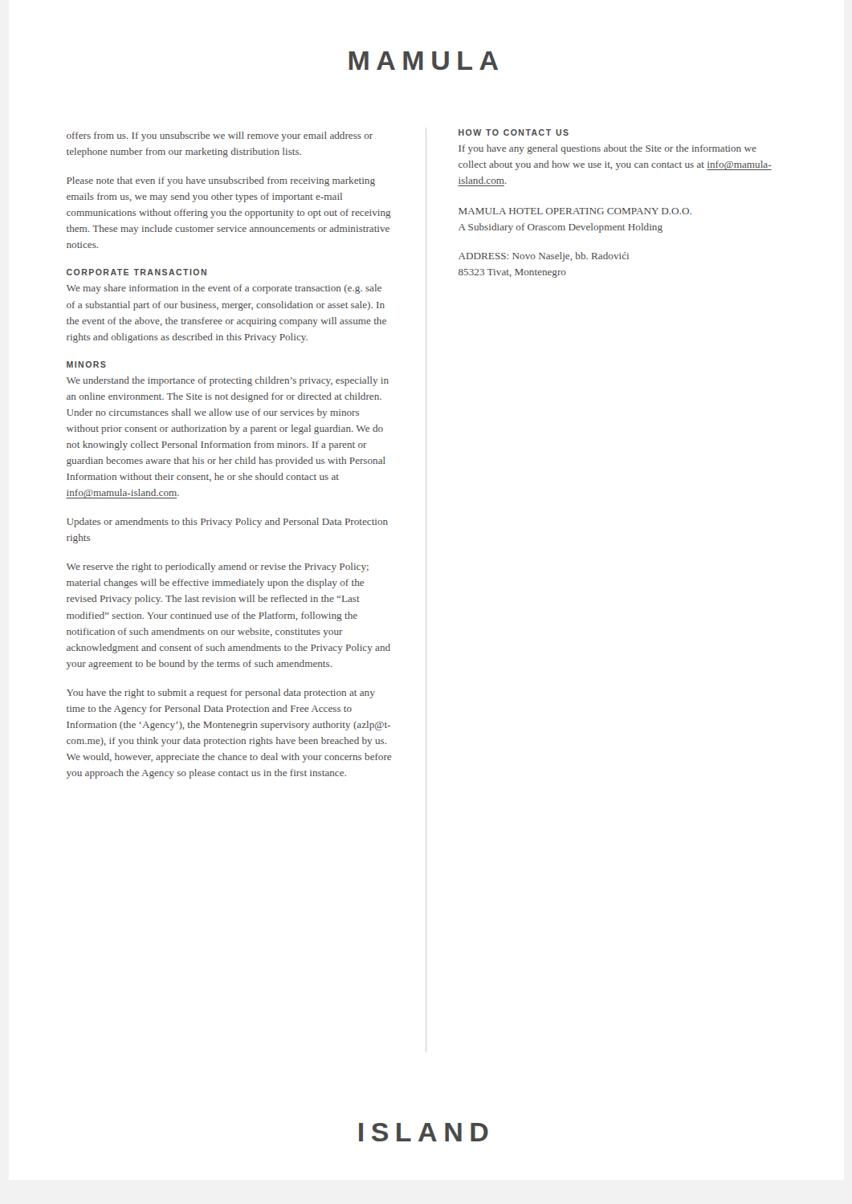Mamula
offers from us. If you unsubscribe we will remove your email address or telephone number from our marketing distribution lists.
Please note that even if you have unsubscribed from receiving marketing emails from us, we may send you other types of important e-mail communications without offering you the opportunity to opt out of receiving them. These may include customer service announcements or administrative notices.
Corporate Transaction
We may share information in the event of a corporate transaction (e.g. sale of a substantial part of our business, merger, consolidation or asset sale). In the event of the above, the transferee or acquiring company will assume the rights and obligations as described in this Privacy Policy.
Minors
We understand the importance of protecting children’s privacy, especially in an online environment. The Site is not designed for or directed at children. Under no circumstances shall we allow use of our services by minors without prior consent or authorization by a parent or legal guardian. We do not knowingly collect Personal Information from minors. If a parent or guardian becomes aware that his or her child has provided us with Personal Information without their consent, he or she should contact us at info@mamula-island.com.
Updates or amendments to this Privacy Policy and Personal Data Protection rights
We reserve the right to periodically amend or revise the Privacy Policy; material changes will be effective immediately upon the display of the revised Privacy policy. The last revision will be reflected in the “Last modified” section. Your continued use of the Platform, following the notification of such amendments on our website, constitutes your acknowledgment and consent of such amendments to the Privacy Policy and your agreement to be bound by the terms of such amendments.
You have the right to submit a request for personal data protection at any time to the Agency for Personal Data Protection and Free Access to Information (the ‘Agency’), the Montenegrin supervisory authority (azlp@t-com.me), if you think your data protection rights have been breached by us. We would, however, appreciate the chance to deal with your concerns before you approach the Agency so please contact us in the first instance.
How to Contact Us
If you have any general questions about the Site or the information we collect about you and how we use it, you can contact us at info@mamula-island.com.
MAMULA HOTEL OPERATING COMPANY D.O.O. A Subsidiary of Orascom Development Holding
ADDRESS: Novo Naselje, bb. Radovići 85323 Tivat, Montenegro
Island